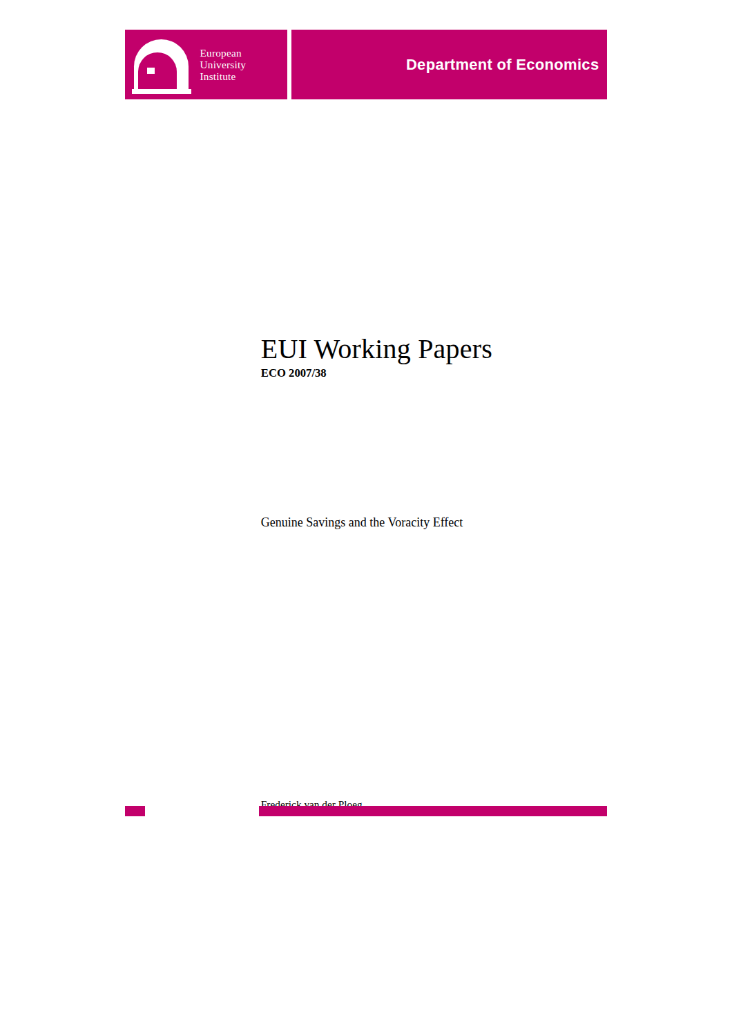European
University
Institute
Department of Economics
EUI Working Papers
ECO 2007/38
Genuine Savings and the Voracity Effect
Frederick van der Ploeg